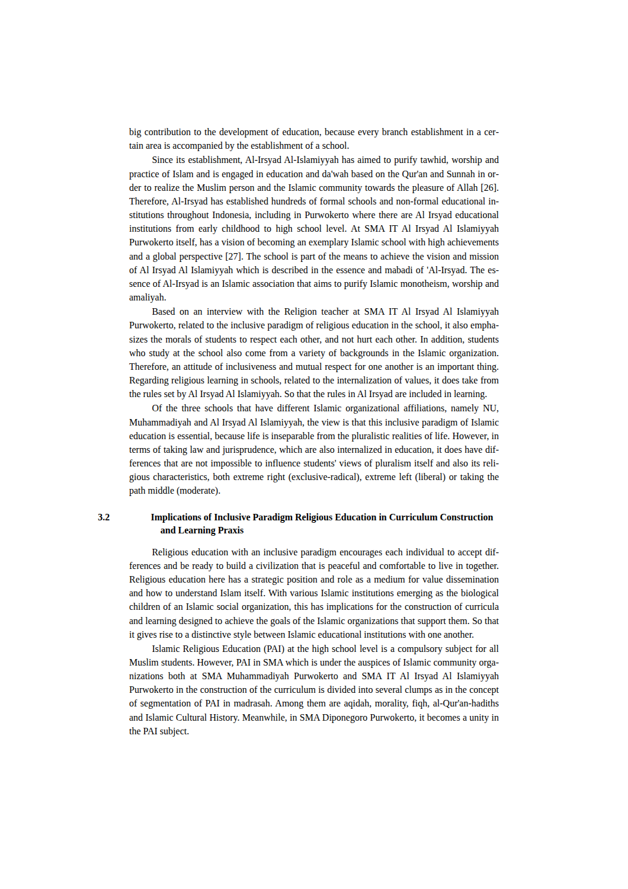big contribution to the development of education, because every branch establishment in a certain area is accompanied by the establishment of a school.
Since its establishment, Al-Irsyad Al-Islamiyyah has aimed to purify tawhid, worship and practice of Islam and is engaged in education and da'wah based on the Qur'an and Sunnah in order to realize the Muslim person and the Islamic community towards the pleasure of Allah [26]. Therefore, Al-Irsyad has established hundreds of formal schools and non-formal educational institutions throughout Indonesia, including in Purwokerto where there are Al Irsyad educational institutions from early childhood to high school level. At SMA IT Al Irsyad Al Islamiyyah Purwokerto itself, has a vision of becoming an exemplary Islamic school with high achievements and a global perspective [27]. The school is part of the means to achieve the vision and mission of Al Irsyad Al Islamiyyah which is described in the essence and mabadi of 'Al-Irsyad. The essence of Al-Irsyad is an Islamic association that aims to purify Islamic monotheism, worship and amaliyah.
Based on an interview with the Religion teacher at SMA IT Al Irsyad Al Islamiyyah Purwokerto, related to the inclusive paradigm of religious education in the school, it also emphasizes the morals of students to respect each other, and not hurt each other. In addition, students who study at the school also come from a variety of backgrounds in the Islamic organization. Therefore, an attitude of inclusiveness and mutual respect for one another is an important thing. Regarding religious learning in schools, related to the internalization of values, it does take from the rules set by Al Irsyad Al Islamiyyah. So that the rules in Al Irsyad are included in learning.
Of the three schools that have different Islamic organizational affiliations, namely NU, Muhammadiyah and Al Irsyad Al Islamiyyah, the view is that this inclusive paradigm of Islamic education is essential, because life is inseparable from the pluralistic realities of life. However, in terms of taking law and jurisprudence, which are also internalized in education, it does have differences that are not impossible to influence students' views of pluralism itself and also its religious characteristics, both extreme right (exclusive-radical), extreme left (liberal) or taking the path middle (moderate).
3.2 Implications of Inclusive Paradigm Religious Education in Curriculum Construction and Learning Praxis
Religious education with an inclusive paradigm encourages each individual to accept differences and be ready to build a civilization that is peaceful and comfortable to live in together. Religious education here has a strategic position and role as a medium for value dissemination and how to understand Islam itself. With various Islamic institutions emerging as the biological children of an Islamic social organization, this has implications for the construction of curricula and learning designed to achieve the goals of the Islamic organizations that support them. So that it gives rise to a distinctive style between Islamic educational institutions with one another.
Islamic Religious Education (PAI) at the high school level is a compulsory subject for all Muslim students. However, PAI in SMA which is under the auspices of Islamic community organizations both at SMA Muhammadiyah Purwokerto and SMA IT Al Irsyad Al Islamiyyah Purwokerto in the construction of the curriculum is divided into several clumps as in the concept of segmentation of PAI in madrasah. Among them are aqidah, morality, fiqh, al-Qur'an-hadiths and Islamic Cultural History. Meanwhile, in SMA Diponegoro Purwokerto, it becomes a unity in the PAI subject.